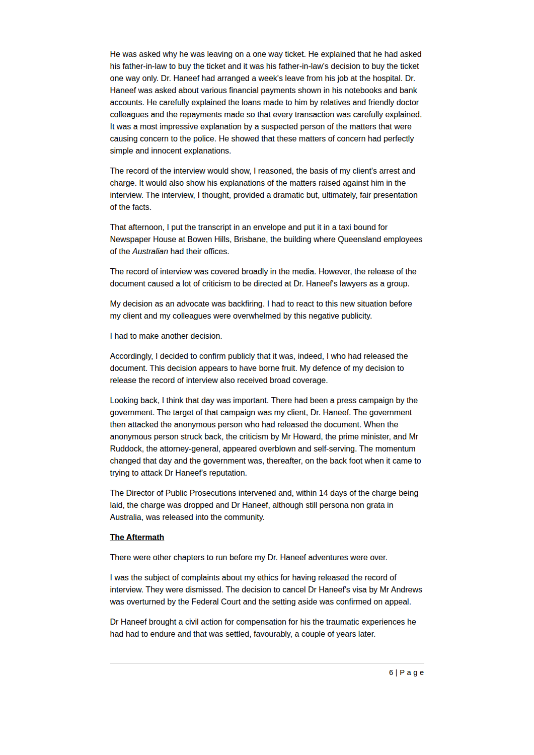He was asked why he was leaving on a one way ticket. He explained that he had asked his father-in-law to buy the ticket and it was his father-in-law's decision to buy the ticket one way only. Dr. Haneef had arranged a week's leave from his job at the hospital. Dr. Haneef was asked about various financial payments shown in his notebooks and bank accounts. He carefully explained the loans made to him by relatives and friendly doctor colleagues and the repayments made so that every transaction was carefully explained. It was a most impressive explanation by a suspected person of the matters that were causing concern to the police. He showed that these matters of concern had perfectly simple and innocent explanations.
The record of the interview would show, I reasoned, the basis of my client's arrest and charge. It would also show his explanations of the matters raised against him in the interview. The interview, I thought, provided a dramatic but, ultimately, fair presentation of the facts.
That afternoon, I put the transcript in an envelope and put it in a taxi bound for Newspaper House at Bowen Hills, Brisbane, the building where Queensland employees of the Australian had their offices.
The record of interview was covered broadly in the media. However, the release of the document caused a lot of criticism to be directed at Dr. Haneef's lawyers as a group.
My decision as an advocate was backfiring. I had to react to this new situation before my client and my colleagues were overwhelmed by this negative publicity.
I had to make another decision.
Accordingly, I decided to confirm publicly that it was, indeed, I who had released the document. This decision appears to have borne fruit. My defence of my decision to release the record of interview also received broad coverage.
Looking back, I think that day was important. There had been a press campaign by the government. The target of that campaign was my client, Dr. Haneef. The government then attacked the anonymous person who had released the document. When the anonymous person struck back, the criticism by Mr Howard, the prime minister, and Mr Ruddock, the attorney-general, appeared overblown and self-serving. The momentum changed that day and the government was, thereafter, on the back foot when it came to trying to attack Dr Haneef's reputation.
The Director of Public Prosecutions intervened and, within 14 days of the charge being laid, the charge was dropped and Dr Haneef, although still persona non grata in Australia, was released into the community.
The Aftermath
There were other chapters to run before my Dr. Haneef adventures were over.
I was the subject of complaints about my ethics for having released the record of interview. They were dismissed. The decision to cancel Dr Haneef's visa by Mr Andrews was overturned by the Federal Court and the setting aside was confirmed on appeal.
Dr Haneef brought a civil action for compensation for his the traumatic experiences he had had to endure and that was settled, favourably, a couple of years later.
6 | P a g e